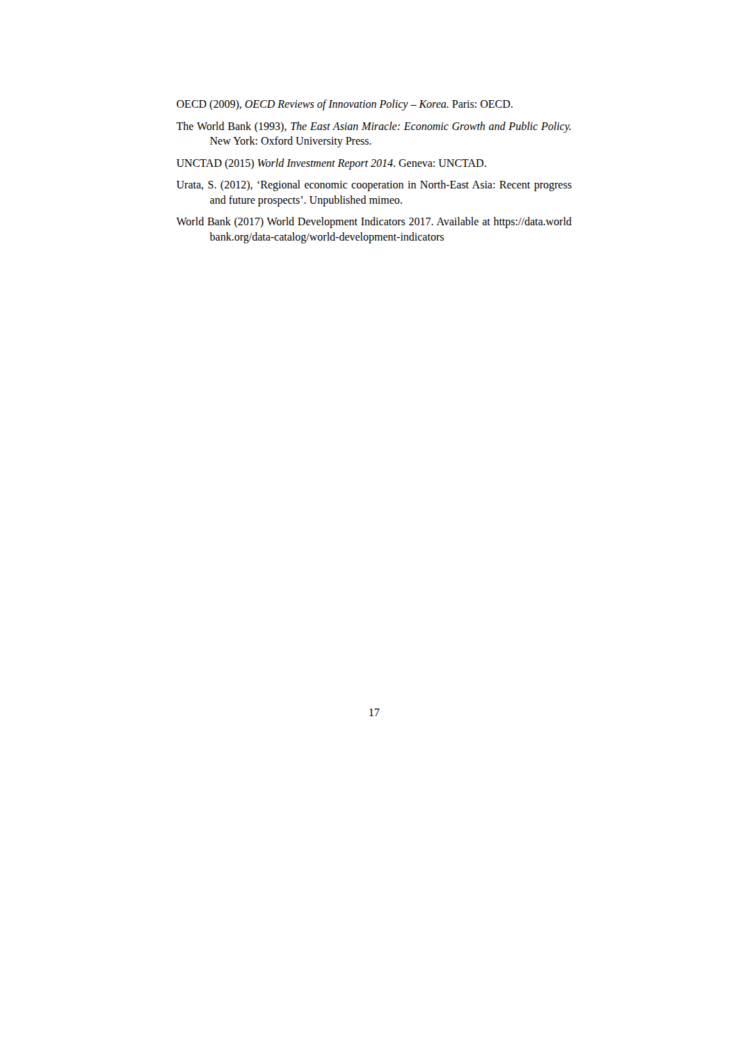OECD (2009), OECD Reviews of Innovation Policy – Korea. Paris: OECD.
The World Bank (1993), The East Asian Miracle: Economic Growth and Public Policy. New York: Oxford University Press.
UNCTAD (2015) World Investment Report 2014. Geneva: UNCTAD.
Urata, S. (2012), ‘Regional economic cooperation in North-East Asia: Recent progress and future prospects’. Unpublished mimeo.
World Bank (2017) World Development Indicators 2017. Available at https://data.worldbank.org/data-catalog/world-development-indicators
17